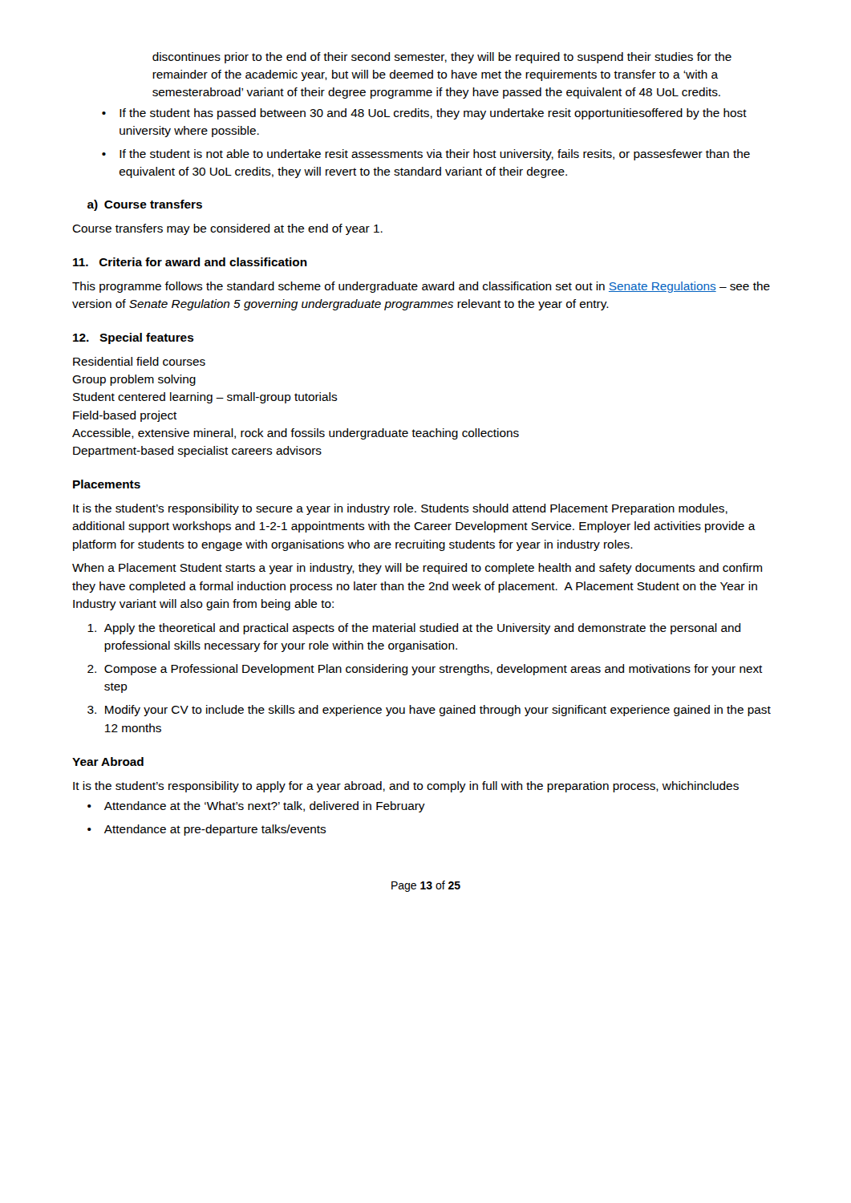discontinues prior to the end of their second semester, they will be required to suspend their studies for the remainder of the academic year, but will be deemed to have met the requirements to transfer to a ‘with a semesterabroad’ variant of their degree programme if they have passed the equivalent of 48 UoL credits.
If the student has passed between 30 and 48 UoL credits, they may undertake resit opportunitiesoffered by the host university where possible.
If the student is not able to undertake resit assessments via their host university, fails resits, or passesfewer than the equivalent of 30 UoL credits, they will revert to the standard variant of their degree.
Course transfers
Course transfers may be considered at the end of year 1.
11. Criteria for award and classification
This programme follows the standard scheme of undergraduate award and classification set out in Senate Regulations – see the version of Senate Regulation 5 governing undergraduate programmes relevant to the year of entry.
12. Special features
Residential field courses
Group problem solving
Student centered learning – small-group tutorials
Field-based project
Accessible, extensive mineral, rock and fossils undergraduate teaching collections
Department-based specialist careers advisors
Placements
It is the student’s responsibility to secure a year in industry role. Students should attend Placement Preparation modules, additional support workshops and 1-2-1 appointments with the Career Development Service. Employer led activities provide a platform for students to engage with organisations who are recruiting students for year in industry roles.
When a Placement Student starts a year in industry, they will be required to complete health and safety documents and confirm they have completed a formal induction process no later than the 2nd week of placement. A Placement Student on the Year in Industry variant will also gain from being able to:
Apply the theoretical and practical aspects of the material studied at the University and demonstrate the personal and professional skills necessary for your role within the organisation.
Compose a Professional Development Plan considering your strengths, development areas and motivations for your next step
Modify your CV to include the skills and experience you have gained through your significant experience gained in the past 12 months
Year Abroad
It is the student’s responsibility to apply for a year abroad, and to comply in full with the preparation process, whichincludes
Attendance at the ‘What’s next?’ talk, delivered in February
Attendance at pre-departure talks/events
Page 13 of 25